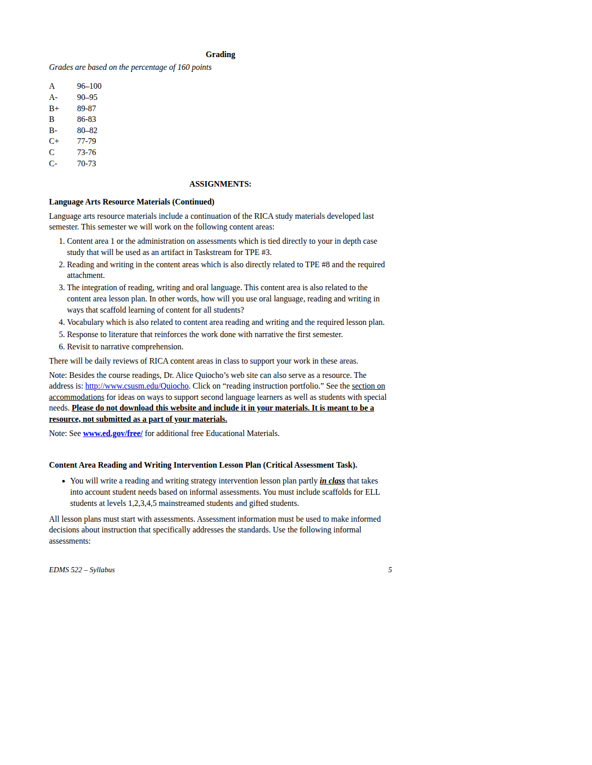Grading
Grades are based on the percentage of 160 points
| A | 96–100 |
| A- | 90–95 |
| B+ | 89-87 |
| B | 86-83 |
| B- | 80–82 |
| C+ | 77-79 |
| C | 73-76 |
| C- | 70-73 |
ASSIGNMENTS:
Language Arts Resource Materials (Continued)
Language arts resource materials include a continuation of the RICA study materials developed last semester. This semester we will work on the following content areas:
Content area 1 or the administration on assessments which is tied directly to your in depth case study that will be used as an artifact in Taskstream for TPE #3.
Reading and writing in the content areas which is also directly related to TPE #8 and the required attachment.
The integration of reading, writing and oral language. This content area is also related to the content area lesson plan. In other words, how will you use oral language, reading and writing in ways that scaffold learning of content for all students?
Vocabulary which is also related to content area reading and writing and the required lesson plan.
Response to literature that reinforces the work done with narrative the first semester.
Revisit to narrative comprehension.
There will be daily reviews of RICA content areas in class to support your work in these areas.
Note: Besides the course readings, Dr. Alice Quiocho’s web site can also serve as a resource. The address is: http://www.csusm.edu/Quiocho. Click on “reading instruction portfolio.” See the section on accommodations for ideas on ways to support second language learners as well as students with special needs. Please do not download this website and include it in your materials. It is meant to be a resource, not submitted as a part of your materials.
Note: See www.ed.gov/free/ for additional free Educational Materials.
Content Area Reading and Writing Intervention Lesson Plan (Critical Assessment Task).
You will write a reading and writing strategy intervention lesson plan partly in class that takes into account student needs based on informal assessments. You must include scaffolds for ELL students at levels 1,2,3,4,5 mainstreamed students and gifted students.
All lesson plans must start with assessments. Assessment information must be used to make informed decisions about instruction that specifically addresses the standards. Use the following informal assessments:
EDMS 522 – Syllabus 5